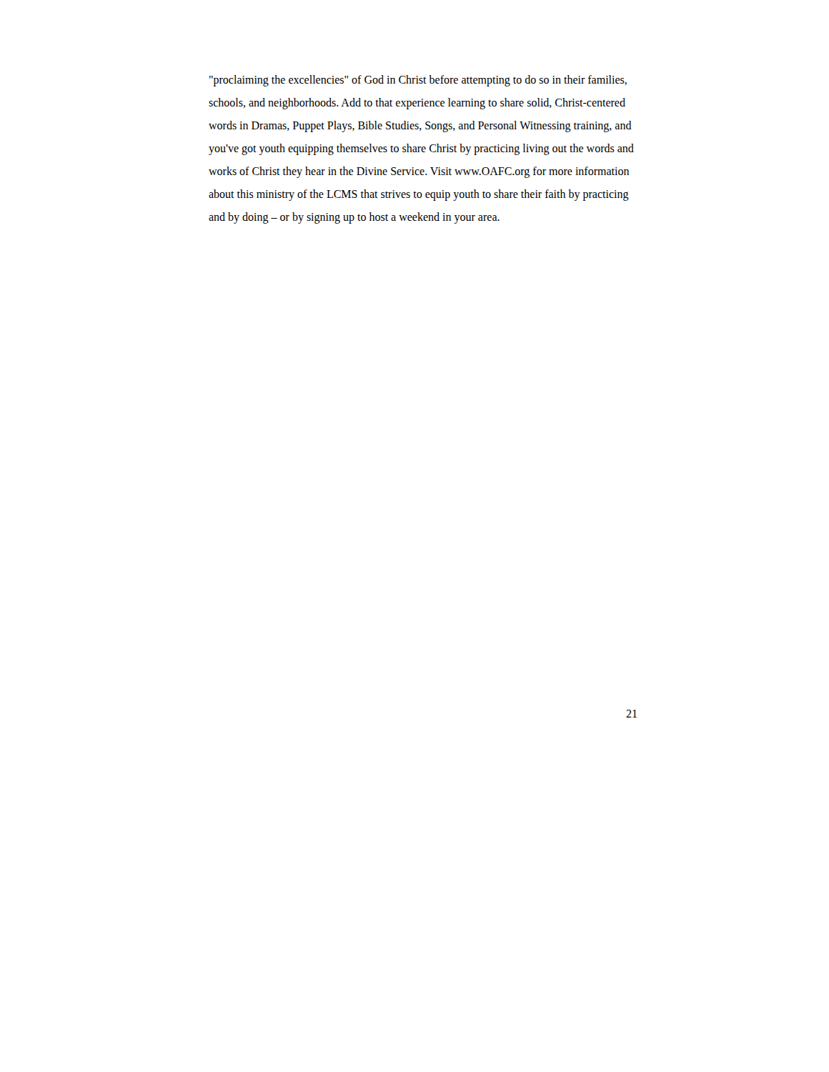"proclaiming the excellencies" of God in Christ before attempting to do so in their families, schools, and neighborhoods. Add to that experience learning to share solid, Christ-centered words in Dramas, Puppet Plays, Bible Studies, Songs, and Personal Witnessing training, and you've got youth equipping themselves to share Christ by practicing living out the words and works of Christ they hear in the Divine Service. Visit www.OAFC.org for more information about this ministry of the LCMS that strives to equip youth to share their faith by practicing and by doing – or by signing up to host a weekend in your area.
21